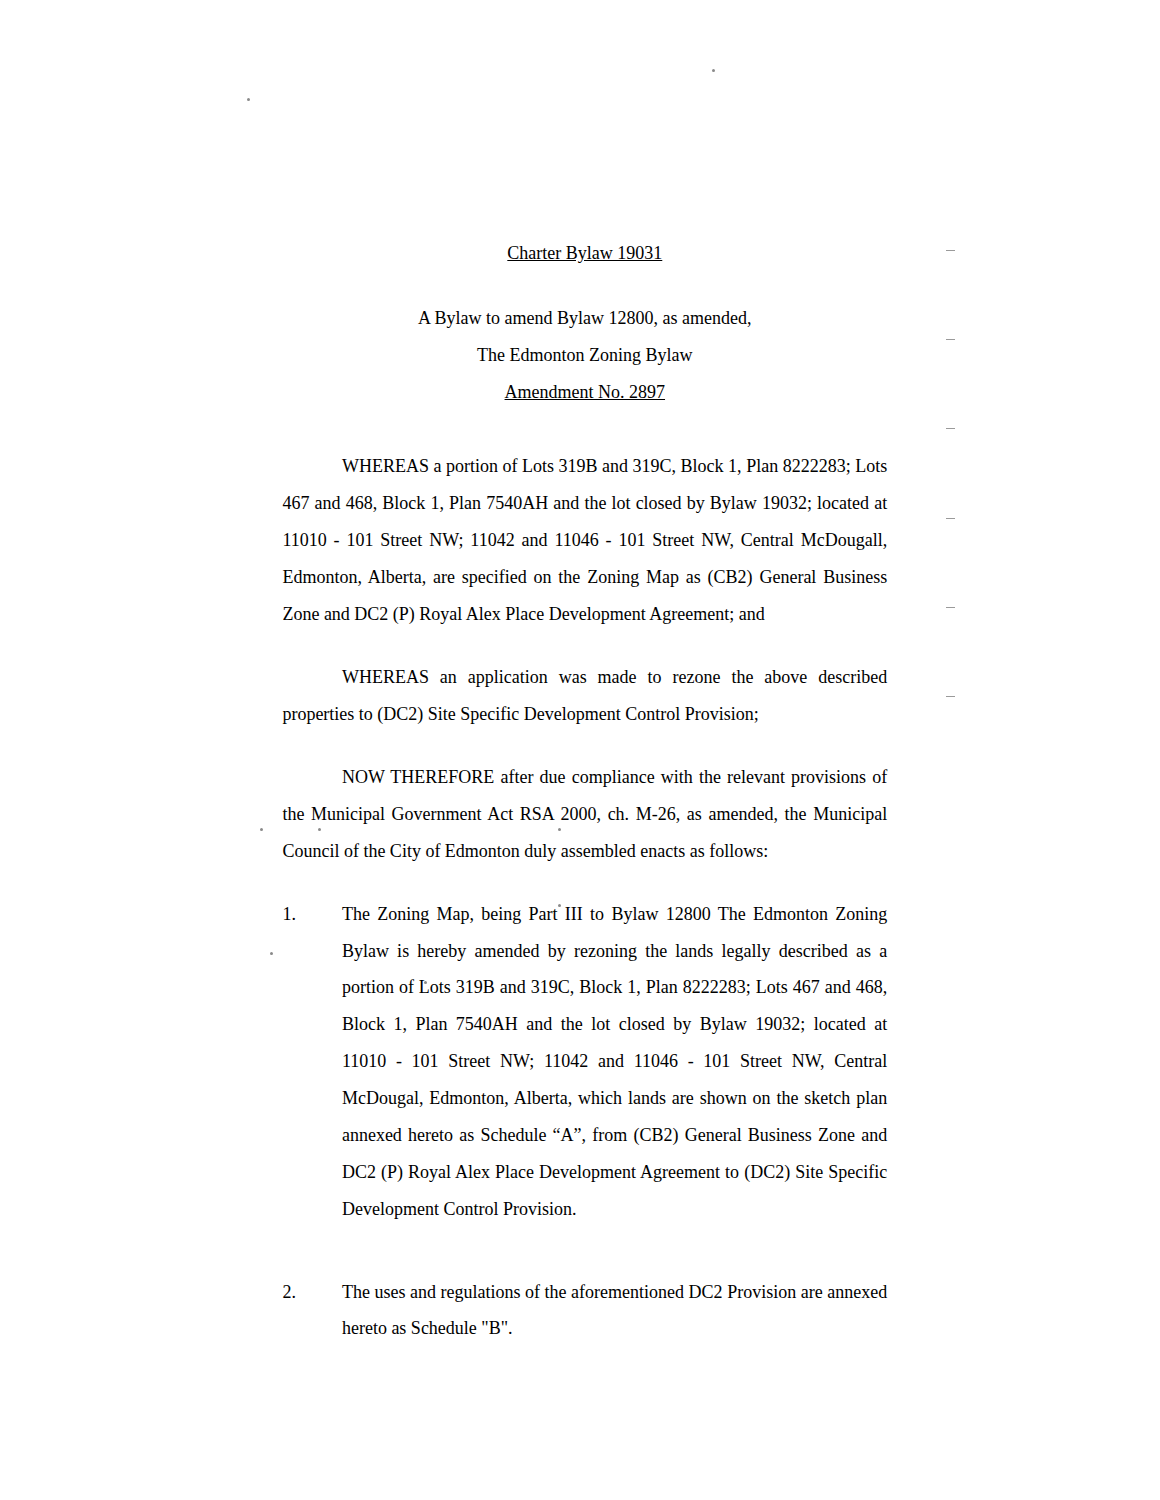Charter Bylaw 19031
A Bylaw to amend Bylaw 12800, as amended, The Edmonton Zoning Bylaw Amendment No. 2897
WHEREAS a portion of Lots 319B and 319C, Block 1, Plan 8222283; Lots 467 and 468, Block 1, Plan 7540AH and the lot closed by Bylaw 19032; located at 11010 - 101 Street NW; 11042 and 11046 - 101 Street NW, Central McDougall, Edmonton, Alberta, are specified on the Zoning Map as (CB2) General Business Zone and DC2 (P) Royal Alex Place Development Agreement; and
WHEREAS an application was made to rezone the above described properties to (DC2) Site Specific Development Control Provision;
NOW THEREFORE after due compliance with the relevant provisions of the Municipal Government Act RSA 2000, ch. M-26, as amended, the Municipal Council of the City of Edmonton duly assembled enacts as follows:
1. The Zoning Map, being Part III to Bylaw 12800 The Edmonton Zoning Bylaw is hereby amended by rezoning the lands legally described as a portion of Lots 319B and 319C, Block 1, Plan 8222283; Lots 467 and 468, Block 1, Plan 7540AH and the lot closed by Bylaw 19032; located at 11010 - 101 Street NW; 11042 and 11046 - 101 Street NW, Central McDougal, Edmonton, Alberta, which lands are shown on the sketch plan annexed hereto as Schedule “A”, from (CB2) General Business Zone and DC2 (P) Royal Alex Place Development Agreement to (DC2) Site Specific Development Control Provision.
2. The uses and regulations of the aforementioned DC2 Provision are annexed hereto as Schedule "B".